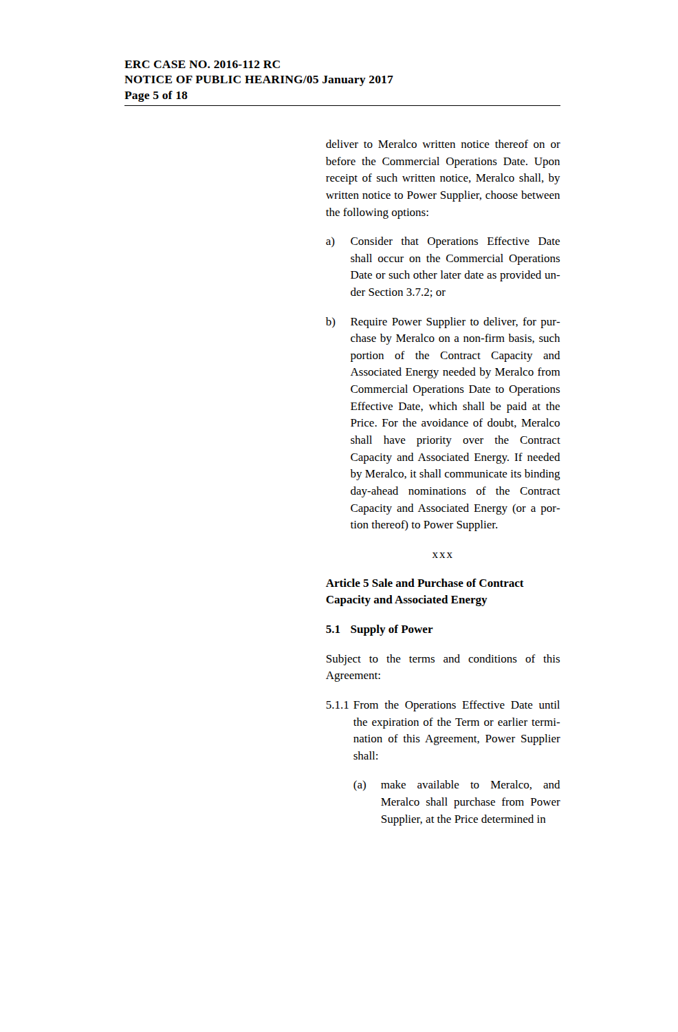ERC CASE NO. 2016-112 RC
NOTICE OF PUBLIC HEARING/05 January 2017
Page 5 of 18
deliver to Meralco written notice thereof on or before the Commercial Operations Date. Upon receipt of such written notice, Meralco shall, by written notice to Power Supplier, choose between the following options:
a) Consider that Operations Effective Date shall occur on the Commercial Operations Date or such other later date as provided under Section 3.7.2; or
b) Require Power Supplier to deliver, for purchase by Meralco on a non-firm basis, such portion of the Contract Capacity and Associated Energy needed by Meralco from Commercial Operations Date to Operations Effective Date, which shall be paid at the Price. For the avoidance of doubt, Meralco shall have priority over the Contract Capacity and Associated Energy. If needed by Meralco, it shall communicate its binding day-ahead nominations of the Contract Capacity and Associated Energy (or a portion thereof) to Power Supplier.
xxx
Article 5 Sale and Purchase of Contract Capacity and Associated Energy
5.1 Supply of Power
Subject to the terms and conditions of this Agreement:
5.1.1 From the Operations Effective Date until the expiration of the Term or earlier termination of this Agreement, Power Supplier shall:
(a) make available to Meralco, and Meralco shall purchase from Power Supplier, at the Price determined in